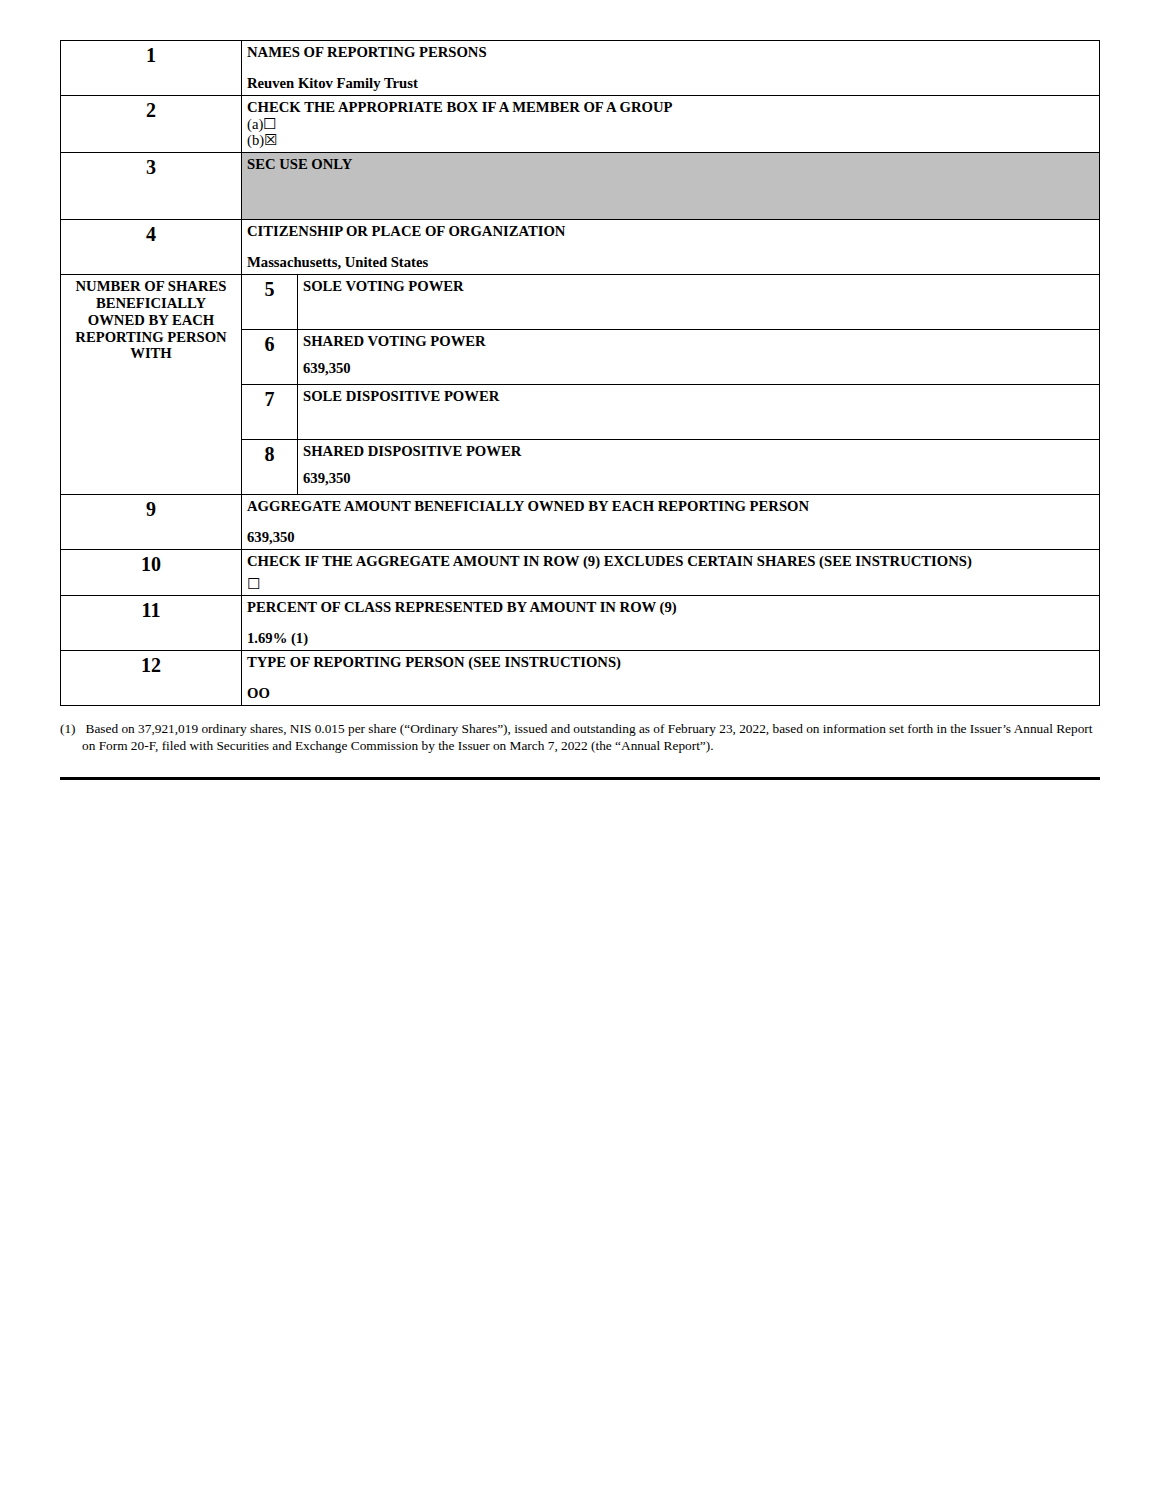| 1 | Names of Reporting Persons Reuven Kitov Family Trust |
| 2 | Check the Appropriate Box if a Member of a Group (a) ☐ (b) ☒ |
| 3 | SEC Use Only |
| 4 | Citizenship or Place of Organization Massachusetts, United States |
| Number of Shares Beneficially Owned by Each Reporting Person With | 5 | Sole Voting Power |
| 6 | Shared Voting Power 639,350 |
| 7 | Sole Dispositive Power |
| 8 | Shared Dispositive Power 639,350 |
| 9 | Aggregate Amount Beneficially Owned by Each Reporting Person 639,350 |
| 10 | Check if the Aggregate Amount in Row (9) Excludes Certain Shares (See Instructions) ☐ |
| 11 | Percent of Class Represented by Amount in Row (9) 1.69% (1) |
| 12 | Type of Reporting Person (See Instructions) OO |
(1) Based on 37,921,019 ordinary shares, NIS 0.015 per share (“Ordinary Shares”), issued and outstanding as of February 23, 2022, based on information set forth in the Issuer’s Annual Report on Form 20-F, filed with Securities and Exchange Commission by the Issuer on March 7, 2022 (the “Annual Report”).